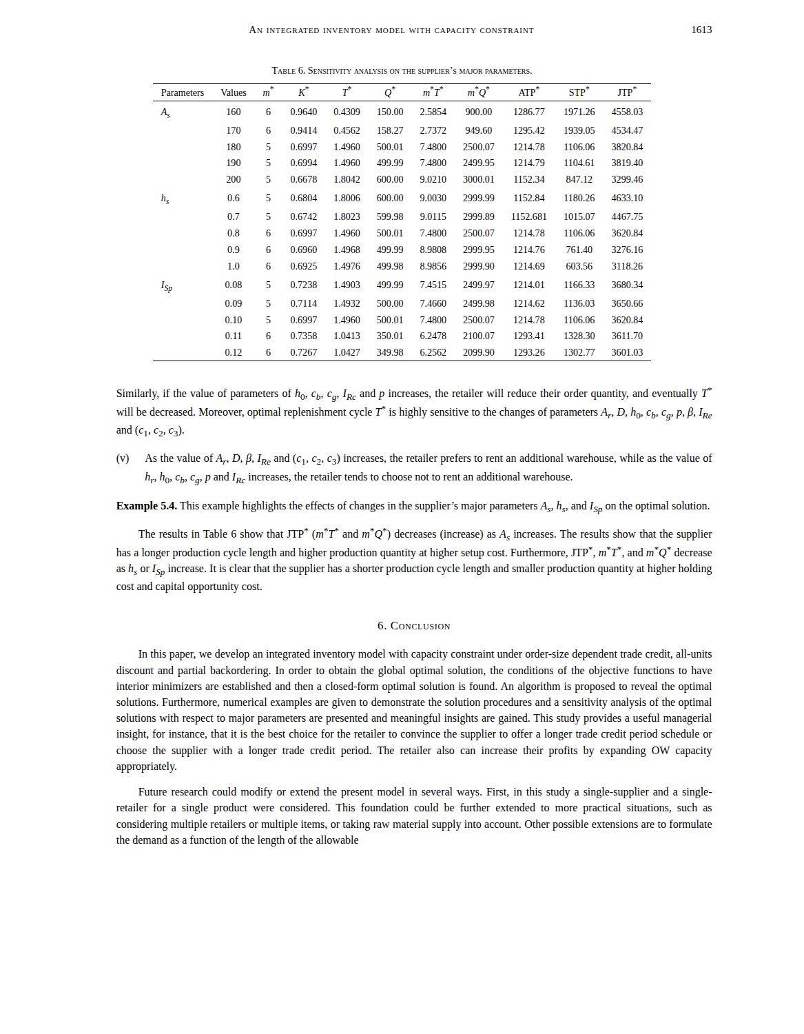An integrated inventory model with capacity constraint
1613
Table 6. Sensitivity analysis on the supplier’s major parameters.
| Parameters | Values | m * | K * | T * | Q * | m * T * | m * Q * | ATP * | STP * | JTP * |
| --- | --- | --- | --- | --- | --- | --- | --- | --- | --- | --- |
| A s | 160 | 6 | 0.9640 | 0.4309 | 150.00 | 2.5854 | 900.00 | 1286.77 | 1971.26 | 4558.03 |
| | 170 | 6 | 0.9414 | 0.4562 | 158.27 | 2.7372 | 949.60 | 1295.42 | 1939.05 | 4534.47 |
| | 180 | 5 | 0.6997 | 1.4960 | 500.01 | 7.4800 | 2500.07 | 1214.78 | 1106.06 | 3820.84 |
| | 190 | 5 | 0.6994 | 1.4960 | 499.99 | 7.4800 | 2499.95 | 1214.79 | 1104.61 | 3819.40 |
| | 200 | 5 | 0.6678 | 1.8042 | 600.00 | 9.0210 | 3000.01 | 1152.34 | 847.12 | 3299.46 |
| h s | 0.6 | 5 | 0.6804 | 1.8006 | 600.00 | 9.0030 | 2999.99 | 1152.84 | 1180.26 | 4633.10 |
| | 0.7 | 5 | 0.6742 | 1.8023 | 599.98 | 9.0115 | 2999.89 | 1152.681 | 1015.07 | 4467.75 |
| | 0.8 | 6 | 0.6997 | 1.4960 | 500.01 | 7.4800 | 2500.07 | 1214.78 | 1106.06 | 3620.84 |
| | 0.9 | 6 | 0.6960 | 1.4968 | 499.99 | 8.9808 | 2999.95 | 1214.76 | 761.40 | 3276.16 |
| | 1.0 | 6 | 0.6925 | 1.4976 | 499.98 | 8.9856 | 2999.90 | 1214.69 | 603.56 | 3118.26 |
| I Sp | 0.08 | 5 | 0.7238 | 1.4903 | 499.99 | 7.4515 | 2499.97 | 1214.01 | 1166.33 | 3680.34 |
| | 0.09 | 5 | 0.7114 | 1.4932 | 500.00 | 7.4660 | 2499.98 | 1214.62 | 1136.03 | 3650.66 |
| | 0.10 | 5 | 0.6997 | 1.4960 | 500.01 | 7.4800 | 2500.07 | 1214.78 | 1106.06 | 3620.84 |
| | 0.11 | 6 | 0.7358 | 1.0413 | 350.01 | 6.2478 | 2100.07 | 1293.41 | 1328.30 | 3611.70 |
| | 0.12 | 6 | 0.7267 | 1.0427 | 349.98 | 6.2562 | 2099.90 | 1293.26 | 1302.77 | 3601.03 |
Similarly, if the value of parameters of h0, cb, cg, IRc and p increases, the retailer will reduce their order quantity, and eventually T* will be decreased. Moreover, optimal replenishment cycle T* is highly sensitive to the changes of parameters Ar, D, h0, cb, cg, p, β, IRe and (c1, c2, c3).
(v) As the value of Ar, D, β, IRe and (c1, c2, c3) increases, the retailer prefers to rent an additional warehouse, while as the value of hr, h0, cb, cg, p and IRc increases, the retailer tends to choose not to rent an additional warehouse.
Example 5.4. This example highlights the effects of changes in the supplier’s major parameters As, hs, and ISp on the optimal solution.
The results in Table 6 show that JTP* (m*T* and m*Q*) decreases (increase) as As increases. The results show that the supplier has a longer production cycle length and higher production quantity at higher setup cost. Furthermore, JTP*, m*T*, and m*Q* decrease as hs or ISp increase. It is clear that the supplier has a shorter production cycle length and smaller production quantity at higher holding cost and capital opportunity cost.
6. Conclusion
In this paper, we develop an integrated inventory model with capacity constraint under order-size dependent trade credit, all-units discount and partial backordering. In order to obtain the global optimal solution, the conditions of the objective functions to have interior minimizers are established and then a closed-form optimal solution is found. An algorithm is proposed to reveal the optimal solutions. Furthermore, numerical examples are given to demonstrate the solution procedures and a sensitivity analysis of the optimal solutions with respect to major parameters are presented and meaningful insights are gained. This study provides a useful managerial insight, for instance, that it is the best choice for the retailer to convince the supplier to offer a longer trade credit period schedule or choose the supplier with a longer trade credit period. The retailer also can increase their profits by expanding OW capacity appropriately.
Future research could modify or extend the present model in several ways. First, in this study a single-supplier and a single- retailer for a single product were considered. This foundation could be further extended to more practical situations, such as considering multiple retailers or multiple items, or taking raw material supply into account. Other possible extensions are to formulate the demand as a function of the length of the allowable